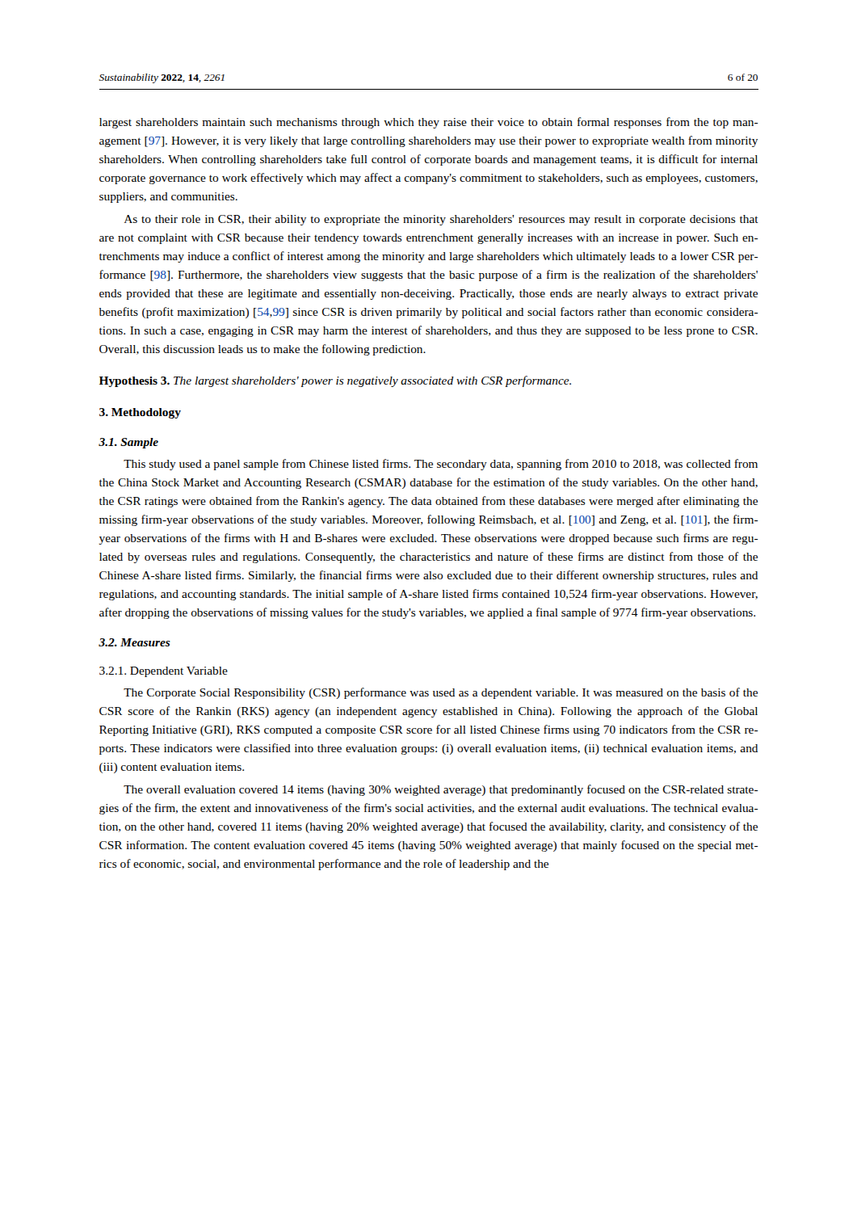Sustainability 2022, 14, 2261
6 of 20
largest shareholders maintain such mechanisms through which they raise their voice to obtain formal responses from the top management [97]. However, it is very likely that large controlling shareholders may use their power to expropriate wealth from minority shareholders. When controlling shareholders take full control of corporate boards and management teams, it is difficult for internal corporate governance to work effectively which may affect a company's commitment to stakeholders, such as employees, customers, suppliers, and communities.
As to their role in CSR, their ability to expropriate the minority shareholders' resources may result in corporate decisions that are not complaint with CSR because their tendency towards entrenchment generally increases with an increase in power. Such entrenchments may induce a conflict of interest among the minority and large shareholders which ultimately leads to a lower CSR performance [98]. Furthermore, the shareholders view suggests that the basic purpose of a firm is the realization of the shareholders' ends provided that these are legitimate and essentially non-deceiving. Practically, those ends are nearly always to extract private benefits (profit maximization) [54,99] since CSR is driven primarily by political and social factors rather than economic considerations. In such a case, engaging in CSR may harm the interest of shareholders, and thus they are supposed to be less prone to CSR. Overall, this discussion leads us to make the following prediction.
Hypothesis 3. The largest shareholders' power is negatively associated with CSR performance.
3. Methodology
3.1. Sample
This study used a panel sample from Chinese listed firms. The secondary data, spanning from 2010 to 2018, was collected from the China Stock Market and Accounting Research (CSMAR) database for the estimation of the study variables. On the other hand, the CSR ratings were obtained from the Rankin's agency. The data obtained from these databases were merged after eliminating the missing firm-year observations of the study variables. Moreover, following Reimsbach, et al. [100] and Zeng, et al. [101], the firm-year observations of the firms with H and B-shares were excluded. These observations were dropped because such firms are regulated by overseas rules and regulations. Consequently, the characteristics and nature of these firms are distinct from those of the Chinese A-share listed firms. Similarly, the financial firms were also excluded due to their different ownership structures, rules and regulations, and accounting standards. The initial sample of A-share listed firms contained 10,524 firm-year observations. However, after dropping the observations of missing values for the study's variables, we applied a final sample of 9774 firm-year observations.
3.2. Measures
3.2.1. Dependent Variable
The Corporate Social Responsibility (CSR) performance was used as a dependent variable. It was measured on the basis of the CSR score of the Rankin (RKS) agency (an independent agency established in China). Following the approach of the Global Reporting Initiative (GRI), RKS computed a composite CSR score for all listed Chinese firms using 70 indicators from the CSR reports. These indicators were classified into three evaluation groups: (i) overall evaluation items, (ii) technical evaluation items, and (iii) content evaluation items.
The overall evaluation covered 14 items (having 30% weighted average) that predominantly focused on the CSR-related strategies of the firm, the extent and innovativeness of the firm's social activities, and the external audit evaluations. The technical evaluation, on the other hand, covered 11 items (having 20% weighted average) that focused the availability, clarity, and consistency of the CSR information. The content evaluation covered 45 items (having 50% weighted average) that mainly focused on the special metrics of economic, social, and environmental performance and the role of leadership and the